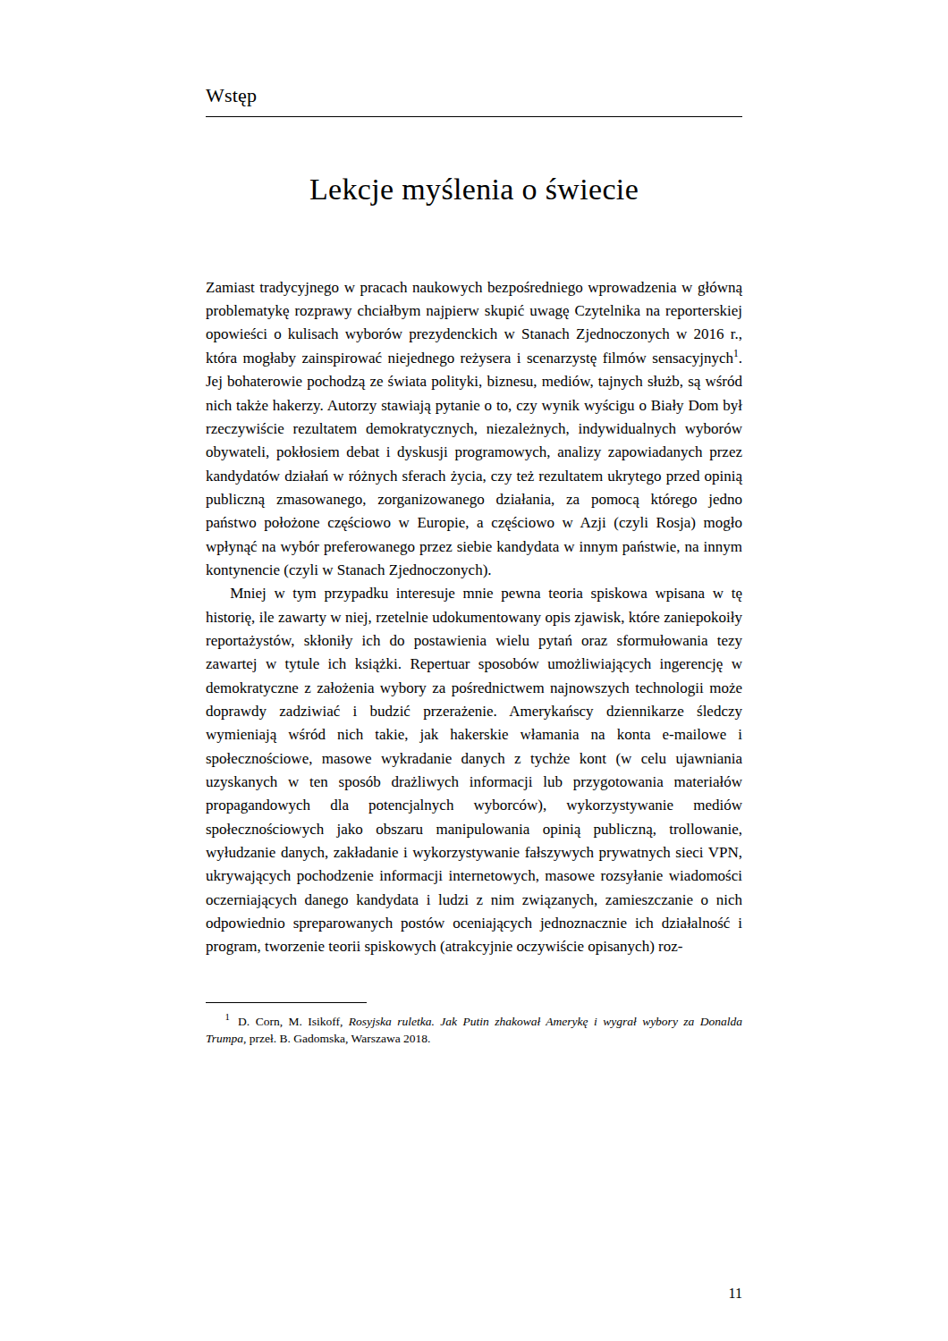Wstęp
Lekcje myślenia o świecie
Zamiast tradycyjnego w pracach naukowych bezpośredniego wprowadzenia w główną problematykę rozprawy chciałbym najpierw skupić uwagę Czytelnika na reporterskiej opowieści o kulisach wyborów prezydenckich w Stanach Zjednoczonych w 2016 r., która mogłaby zainspirować niejednego reżysera i scenarzystę filmów sensacyjnych1. Jej bohaterowie pochodzą ze świata polityki, biznesu, mediów, tajnych służb, są wśród nich także hakerzy. Autorzy stawiają pytanie o to, czy wynik wyścigu o Biały Dom był rzeczywiście rezultatem demokratycznych, niezależnych, indywidualnych wyborów obywateli, pokłosiem debat i dyskusji programowych, analizy zapowiadanych przez kandydatów działań w różnych sferach życia, czy też rezultatem ukrytego przed opinią publiczną zmasowanego, zorganizowanego działania, za pomocą którego jedno państwo położone częściowo w Europie, a częściowo w Azji (czyli Rosja) mogło wpłynąć na wybór preferowanego przez siebie kandydata w innym państwie, na innym kontynencie (czyli w Stanach Zjednoczonych).
Mniej w tym przypadku interesuje mnie pewna teoria spiskowa wpisana w tę historię, ile zawarty w niej, rzetelnie udokumentowany opis zjawisk, które zaniepokoiły reportażystów, skłoniły ich do postawienia wielu pytań oraz sformułowania tezy zawartej w tytule ich książki. Repertuar sposobów umożliwiających ingerencję w demokratyczne z założenia wybory za pośrednictwem najnowszych technologii może doprawdy zadziwiać i budzić przerażenie. Amerykańscy dziennikarze śledczy wymieniają wśród nich takie, jak hakerskie włamania na konta e-mailowe i społecznościowe, masowe wykradanie danych z tychże kont (w celu ujawniania uzyskanych w ten sposób drażliwych informacji lub przygotowania materiałów propagandowych dla potencjalnych wyborców), wykorzystywanie mediów społecznościowych jako obszaru manipulowania opinią publiczną, trollowanie, wyłudzanie danych, zakładanie i wykorzystywanie fałszywych prywatnych sieci VPN, ukrywających pochodzenie informacji internetowych, masowe rozsyłanie wiadomości oczerniających danego kandydata i ludzi z nim związanych, zamieszczanie o nich odpowiednio spreparowanych postów oceniających jednoznacznie ich działalność i program, tworzenie teorii spiskowych (atrakcyjnie oczywiście opisanych) roz-
1 D. Corn, M. Isikoff, Rosyjska ruletka. Jak Putin zhakował Amerykę i wygrał wybory za Donalda Trumpa, przeł. B. Gadomska, Warszawa 2018.
11